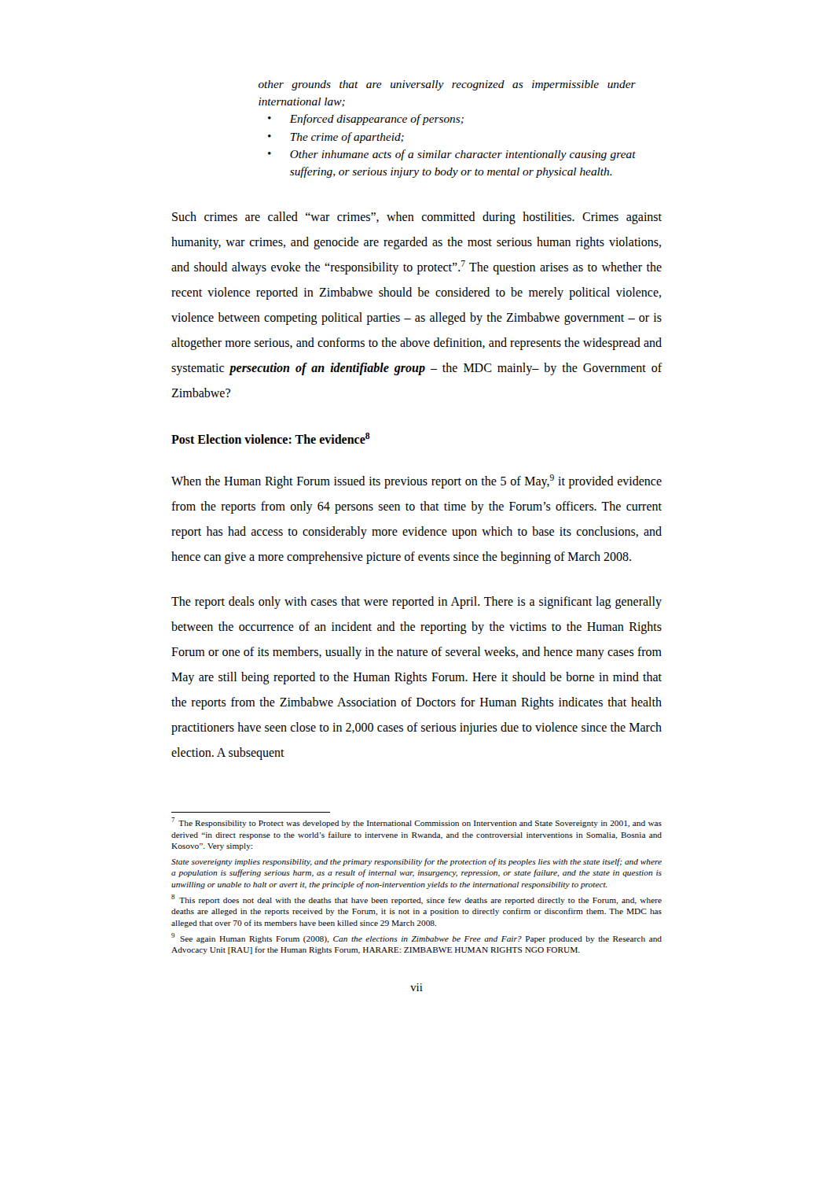other grounds that are universally recognized as impermissible under international law;
Enforced disappearance of persons;
The crime of apartheid;
Other inhumane acts of a similar character intentionally causing great suffering, or serious injury to body or to mental or physical health.
Such crimes are called “war crimes”, when committed during hostilities. Crimes against humanity, war crimes, and genocide are regarded as the most serious human rights violations, and should always evoke the “responsibility to protect”.7 The question arises as to whether the recent violence reported in Zimbabwe should be considered to be merely political violence, violence between competing political parties – as alleged by the Zimbabwe government – or is altogether more serious, and conforms to the above definition, and represents the widespread and systematic persecution of an identifiable group – the MDC mainly– by the Government of Zimbabwe?
Post Election violence: The evidence8
When the Human Right Forum issued its previous report on the 5 of May,9 it provided evidence from the reports from only 64 persons seen to that time by the Forum’s officers. The current report has had access to considerably more evidence upon which to base its conclusions, and hence can give a more comprehensive picture of events since the beginning of March 2008.
The report deals only with cases that were reported in April. There is a significant lag generally between the occurrence of an incident and the reporting by the victims to the Human Rights Forum or one of its members, usually in the nature of several weeks, and hence many cases from May are still being reported to the Human Rights Forum. Here it should be borne in mind that the reports from the Zimbabwe Association of Doctors for Human Rights indicates that health practitioners have seen close to in 2,000 cases of serious injuries due to violence since the March election. A subsequent
7 The Responsibility to Protect was developed by the International Commission on Intervention and State Sovereignty in 2001, and was derived “in direct response to the world’s failure to intervene in Rwanda, and the controversial interventions in Somalia, Bosnia and Kosovo”. Very simply:
State sovereignty implies responsibility, and the primary responsibility for the protection of its peoples lies with the state itself; and where a population is suffering serious harm, as a result of internal war, insurgency, repression, or state failure, and the state in question is unwilling or unable to halt or avert it, the principle of non-intervention yields to the international responsibility to protect.
8 This report does not deal with the deaths that have been reported, since few deaths are reported directly to the Forum, and, where deaths are alleged in the reports received by the Forum, it is not in a position to directly confirm or disconfirm them. The MDC has alleged that over 70 of its members have been killed since 29 March 2008.
9 See again Human Rights Forum (2008), Can the elections in Zimbabwe be Free and Fair? Paper produced by the Research and Advocacy Unit [RAU] for the Human Rights Forum, HARARE: ZIMBABWE HUMAN RIGHTS NGO FORUM.
vii